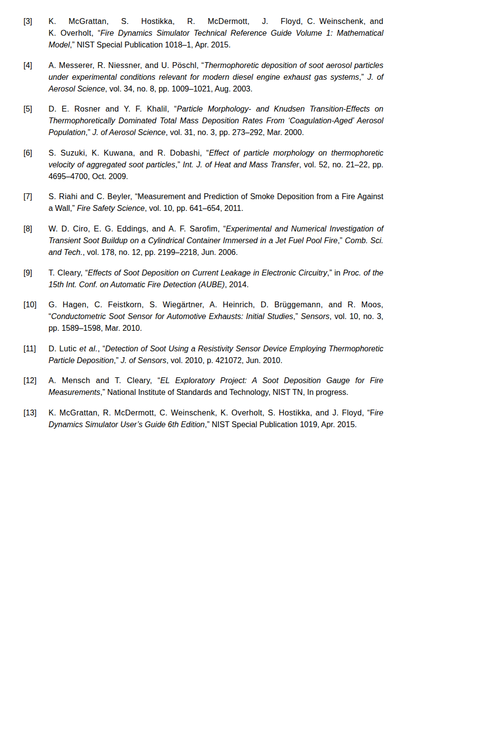[3] K. McGrattan, S. Hostikka, R. McDermott, J. Floyd, C. Weinschenk, and K. Overholt, “Fire Dynamics Simulator Technical Reference Guide Volume 1: Mathematical Model,” NIST Special Publication 1018–1, Apr. 2015.
[4] A. Messerer, R. Niessner, and U. Pöschl, “Thermophoretic deposition of soot aerosol particles under experimental conditions relevant for modern diesel engine exhaust gas systems,” J. of Aerosol Science, vol. 34, no. 8, pp. 1009–1021, Aug. 2003.
[5] D. E. Rosner and Y. F. Khalil, “Particle Morphology- and Knudsen Transition-Effects on Thermophoretically Dominated Total Mass Deposition Rates From ‘Coagulation-Aged’ Aerosol Population,” J. of Aerosol Science, vol. 31, no. 3, pp. 273–292, Mar. 2000.
[6] S. Suzuki, K. Kuwana, and R. Dobashi, “Effect of particle morphology on thermophoretic velocity of aggregated soot particles,” Int. J. of Heat and Mass Transfer, vol. 52, no. 21–22, pp. 4695–4700, Oct. 2009.
[7] S. Riahi and C. Beyler, “Measurement and Prediction of Smoke Deposition from a Fire Against a Wall,” Fire Safety Science, vol. 10, pp. 641–654, 2011.
[8] W. D. Ciro, E. G. Eddings, and A. F. Sarofim, “Experimental and Numerical Investigation of Transient Soot Buildup on a Cylindrical Container Immersed in a Jet Fuel Pool Fire,” Comb. Sci. and Tech., vol. 178, no. 12, pp. 2199–2218, Jun. 2006.
[9] T. Cleary, “Effects of Soot Deposition on Current Leakage in Electronic Circuitry,” in Proc. of the 15th Int. Conf. on Automatic Fire Detection (AUBE), 2014.
[10] G. Hagen, C. Feistkorn, S. Wiegärtner, A. Heinrich, D. Brüggemann, and R. Moos, “Conductometric Soot Sensor for Automotive Exhausts: Initial Studies,” Sensors, vol. 10, no. 3, pp. 1589–1598, Mar. 2010.
[11] D. Lutic et al., “Detection of Soot Using a Resistivity Sensor Device Employing Thermophoretic Particle Deposition,” J. of Sensors, vol. 2010, p. 421072, Jun. 2010.
[12] A. Mensch and T. Cleary, “EL Exploratory Project: A Soot Deposition Gauge for Fire Measurements,” National Institute of Standards and Technology, NIST TN, In progress.
[13] K. McGrattan, R. McDermott, C. Weinschenk, K. Overholt, S. Hostikka, and J. Floyd, “Fire Dynamics Simulator User’s Guide 6th Edition,” NIST Special Publication 1019, Apr. 2015.